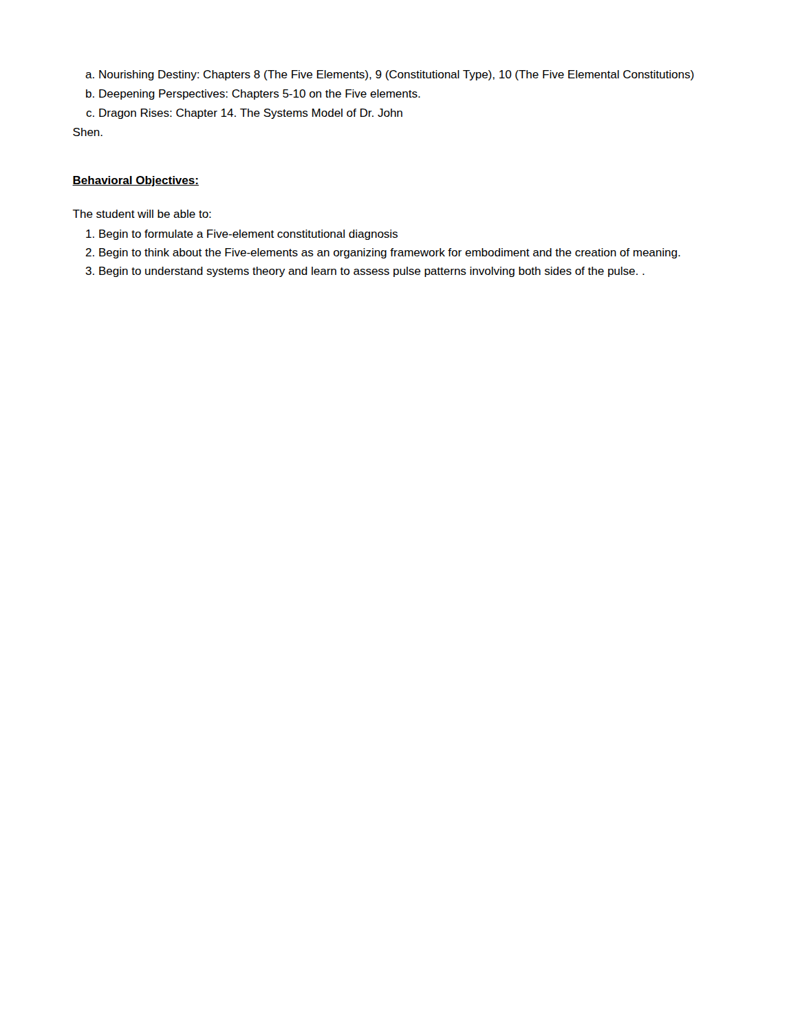Nourishing Destiny: Chapters 8 (The Five Elements), 9 (Constitutional Type), 10 (The Five Elemental Constitutions)
Deepening Perspectives: Chapters 5-10 on the Five elements.
Dragon Rises: Chapter 14. The Systems Model of Dr. John
Shen.
Behavioral Objectives:
The student will be able to:
Begin to formulate a Five-element constitutional diagnosis
Begin to think about the Five-elements as an organizing framework for embodiment and the creation of meaning.
Begin to understand systems theory and learn to assess pulse patterns involving both sides of the pulse. .